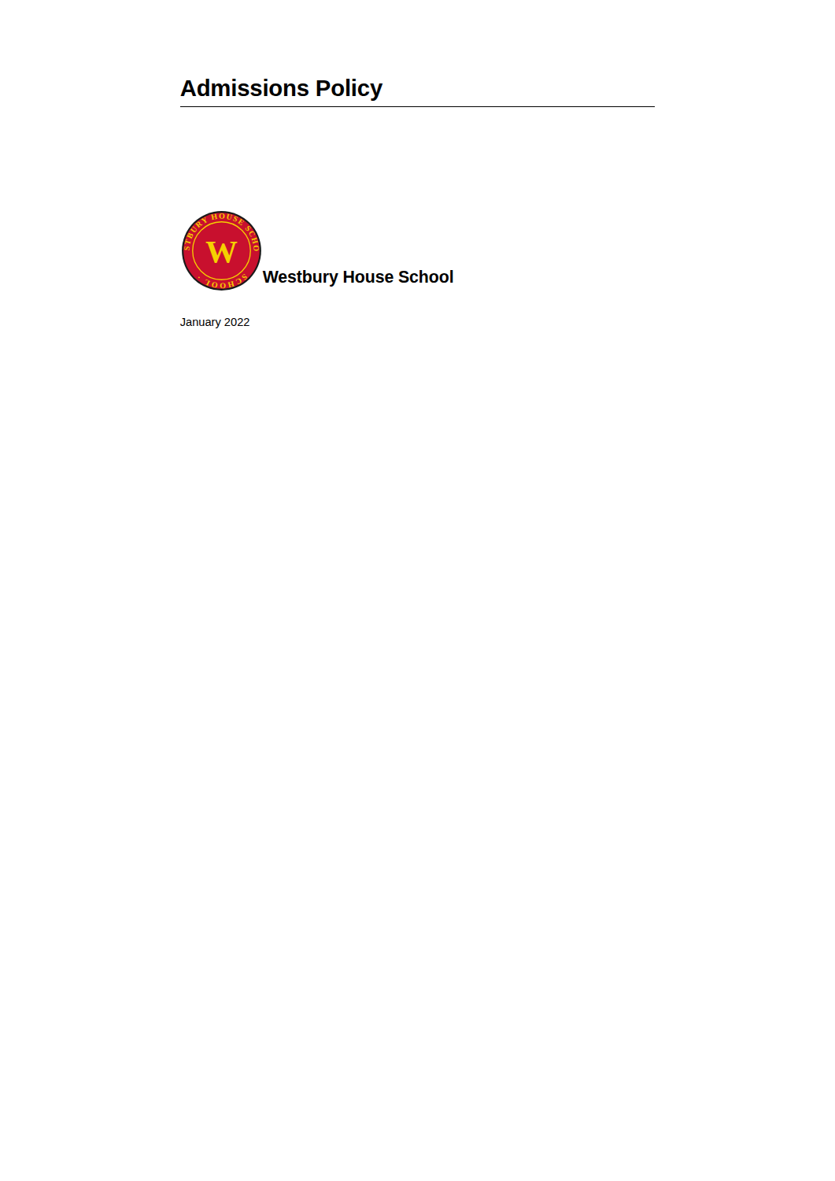Admissions Policy
WESTBURY HOUSE SCHOOL SCHOOL · W
Westbury House School
January 2022